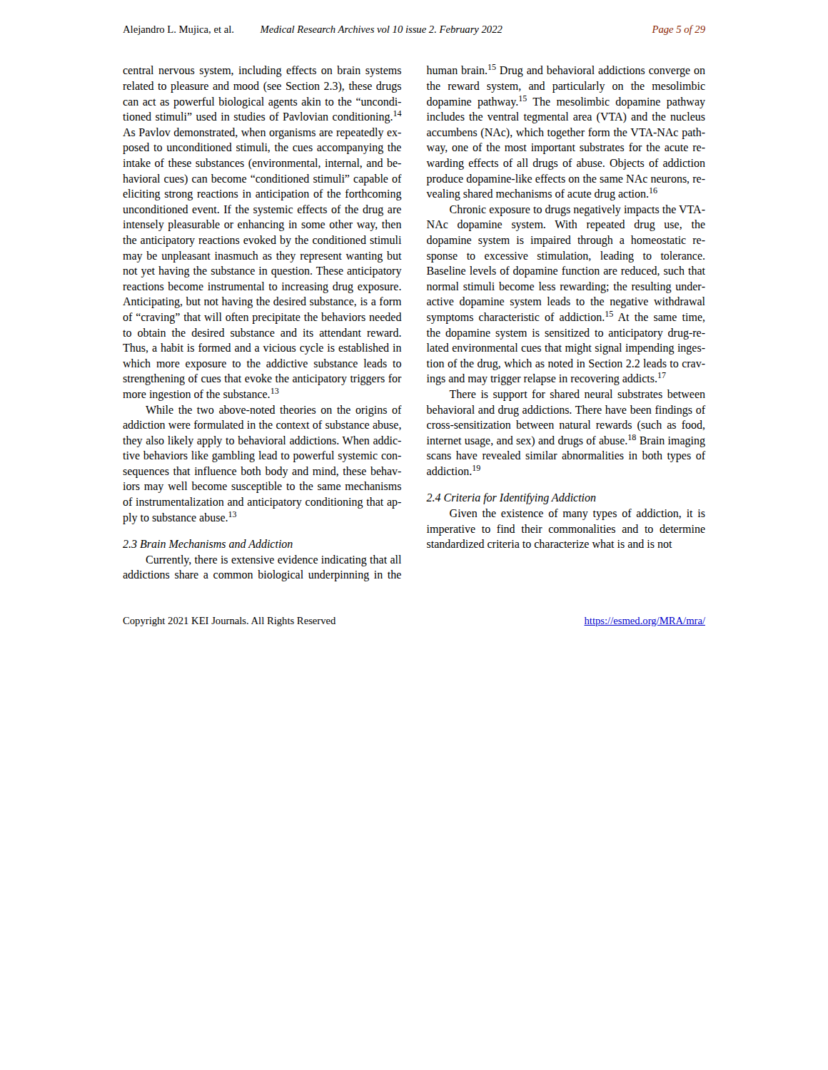Alejandro L. Mujica, et al. Medical Research Archives vol 10 issue 2. February 2022 Page 5 of 29
central nervous system, including effects on brain systems related to pleasure and mood (see Section 2.3), these drugs can act as powerful biological agents akin to the “unconditioned stimuli” used in studies of Pavlovian conditioning.14 As Pavlov demonstrated, when organisms are repeatedly exposed to unconditioned stimuli, the cues accompanying the intake of these substances (environmental, internal, and behavioral cues) can become “conditioned stimuli” capable of eliciting strong reactions in anticipation of the forthcoming unconditioned event. If the systemic effects of the drug are intensely pleasurable or enhancing in some other way, then the anticipatory reactions evoked by the conditioned stimuli may be unpleasant inasmuch as they represent wanting but not yet having the substance in question. These anticipatory reactions become instrumental to increasing drug exposure. Anticipating, but not having the desired substance, is a form of “craving” that will often precipitate the behaviors needed to obtain the desired substance and its attendant reward. Thus, a habit is formed and a vicious cycle is established in which more exposure to the addictive substance leads to strengthening of cues that evoke the anticipatory triggers for more ingestion of the substance.13
While the two above-noted theories on the origins of addiction were formulated in the context of substance abuse, they also likely apply to behavioral addictions. When addictive behaviors like gambling lead to powerful systemic consequences that influence both body and mind, these behaviors may well become susceptible to the same mechanisms of instrumentalization and anticipatory conditioning that apply to substance abuse.13
2.3 Brain Mechanisms and Addiction
Currently, there is extensive evidence indicating that all addictions share a common biological underpinning in the human brain.15 Drug and behavioral addictions converge on the reward system, and particularly on the mesolimbic dopamine pathway.15 The mesolimbic dopamine pathway includes the ventral tegmental area (VTA) and the nucleus accumbens (NAc), which together form the VTA-NAc pathway, one of the most important substrates for the acute rewarding effects of all drugs of abuse. Objects of addiction produce dopamine-like effects on the same NAc neurons, revealing shared mechanisms of acute drug action.16
Chronic exposure to drugs negatively impacts the VTA-NAc dopamine system. With repeated drug use, the dopamine system is impaired through a homeostatic response to excessive stimulation, leading to tolerance. Baseline levels of dopamine function are reduced, such that normal stimuli become less rewarding; the resulting underactive dopamine system leads to the negative withdrawal symptoms characteristic of addiction.15 At the same time, the dopamine system is sensitized to anticipatory drug-related environmental cues that might signal impending ingestion of the drug, which as noted in Section 2.2 leads to cravings and may trigger relapse in recovering addicts.17
There is support for shared neural substrates between behavioral and drug addictions. There have been findings of cross-sensitization between natural rewards (such as food, internet usage, and sex) and drugs of abuse.18 Brain imaging scans have revealed similar abnormalities in both types of addiction.19
2.4 Criteria for Identifying Addiction
Given the existence of many types of addiction, it is imperative to find their commonalities and to determine standardized criteria to characterize what is and is not
Copyright 2021 KEI Journals. All Rights Reserved https://esmed.org/MRA/mra/